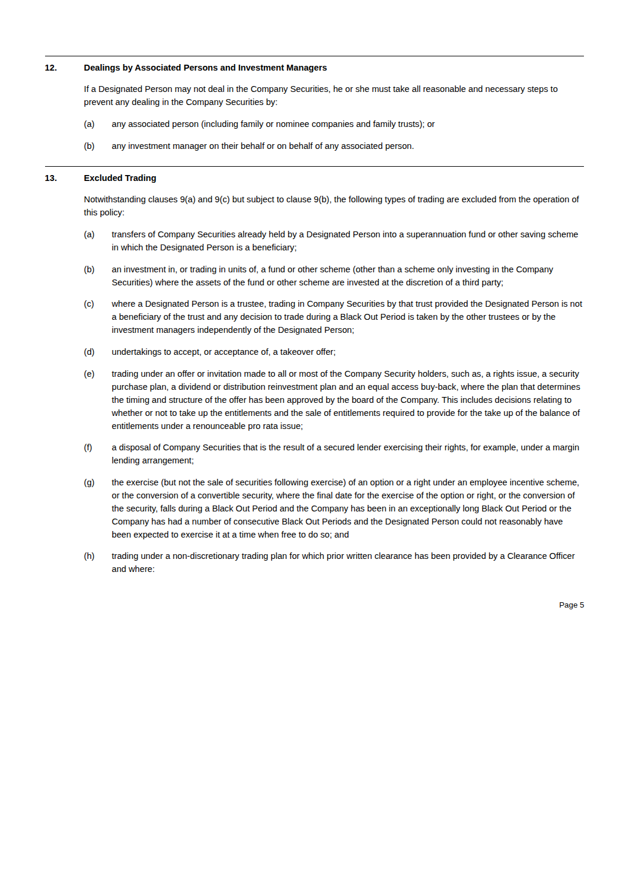12. Dealings by Associated Persons and Investment Managers
If a Designated Person may not deal in the Company Securities, he or she must take all reasonable and necessary steps to prevent any dealing in the Company Securities by:
(a) any associated person (including family or nominee companies and family trusts); or
(b) any investment manager on their behalf or on behalf of any associated person.
13. Excluded Trading
Notwithstanding clauses 9(a) and 9(c) but subject to clause 9(b), the following types of trading are excluded from the operation of this policy:
(a) transfers of Company Securities already held by a Designated Person into a superannuation fund or other saving scheme in which the Designated Person is a beneficiary;
(b) an investment in, or trading in units of, a fund or other scheme (other than a scheme only investing in the Company Securities) where the assets of the fund or other scheme are invested at the discretion of a third party;
(c) where a Designated Person is a trustee, trading in Company Securities by that trust provided the Designated Person is not a beneficiary of the trust and any decision to trade during a Black Out Period is taken by the other trustees or by the investment managers independently of the Designated Person;
(d) undertakings to accept, or acceptance of, a takeover offer;
(e) trading under an offer or invitation made to all or most of the Company Security holders, such as, a rights issue, a security purchase plan, a dividend or distribution reinvestment plan and an equal access buy-back, where the plan that determines the timing and structure of the offer has been approved by the board of the Company. This includes decisions relating to whether or not to take up the entitlements and the sale of entitlements required to provide for the take up of the balance of entitlements under a renounceable pro rata issue;
(f) a disposal of Company Securities that is the result of a secured lender exercising their rights, for example, under a margin lending arrangement;
(g) the exercise (but not the sale of securities following exercise) of an option or a right under an employee incentive scheme, or the conversion of a convertible security, where the final date for the exercise of the option or right, or the conversion of the security, falls during a Black Out Period and the Company has been in an exceptionally long Black Out Period or the Company has had a number of consecutive Black Out Periods and the Designated Person could not reasonably have been expected to exercise it at a time when free to do so; and
(h) trading under a non-discretionary trading plan for which prior written clearance has been provided by a Clearance Officer and where:
Page 5